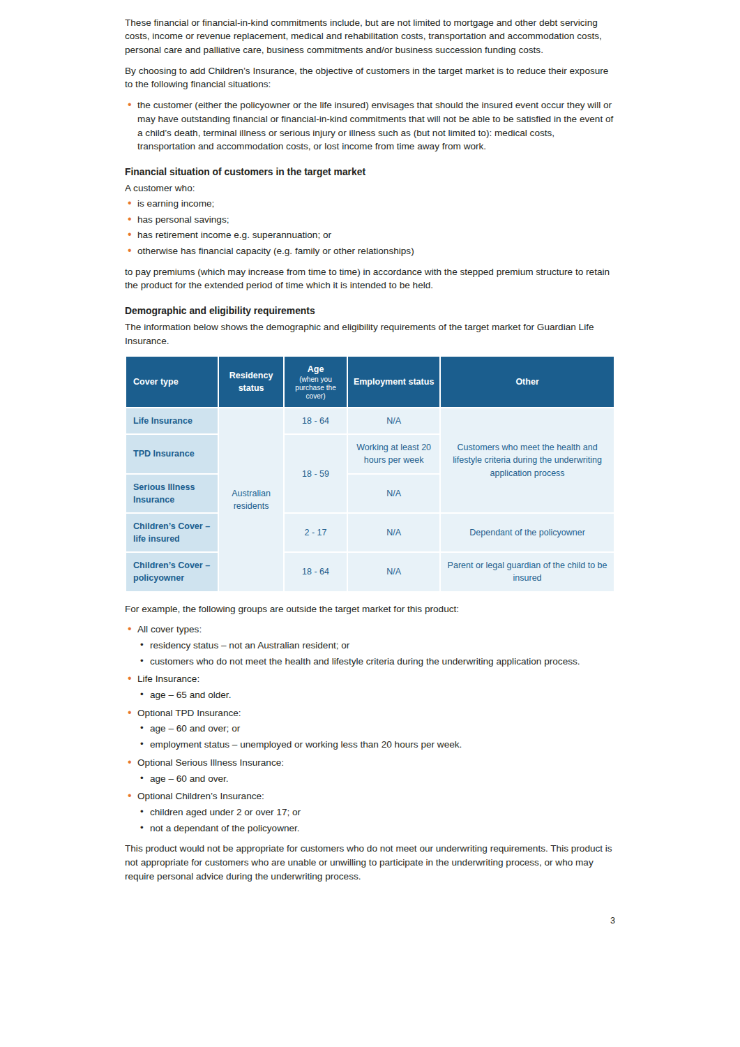These financial or financial-in-kind commitments include, but are not limited to mortgage and other debt servicing costs, income or revenue replacement, medical and rehabilitation costs, transportation and accommodation costs, personal care and palliative care, business commitments and/or business succession funding costs.
By choosing to add Children’s Insurance, the objective of customers in the target market is to reduce their exposure to the following financial situations:
the customer (either the policyowner or the life insured) envisages that should the insured event occur they will or may have outstanding financial or financial-in-kind commitments that will not be able to be satisfied in the event of a child’s death, terminal illness or serious injury or illness such as (but not limited to): medical costs, transportation and accommodation costs, or lost income from time away from work.
Financial situation of customers in the target market
A customer who:
is earning income;
has personal savings;
has retirement income e.g. superannuation; or
otherwise has financial capacity (e.g. family or other relationships)
to pay premiums (which may increase from time to time) in accordance with the stepped premium structure to retain the product for the extended period of time which it is intended to be held.
Demographic and eligibility requirements
The information below shows the demographic and eligibility requirements of the target market for Guardian Life Insurance.
| Cover type | Residency status | Age (when you purchase the cover) | Employment status | Other |
| --- | --- | --- | --- | --- |
| Life Insurance | Australian residents | 18 - 64 | N/A | Customers who meet the health and lifestyle criteria during the underwriting application process |
| TPD Insurance | 18 - 59 | Working at least 20 hours per week |
| Serious Illness Insurance | N/A |
| Children’s Cover – life insured | 2 - 17 | N/A | Dependant of the policyowner |
| Children’s Cover – policyowner | 18 - 64 | N/A | Parent or legal guardian of the child to be insured |
For example, the following groups are outside the target market for this product:
All cover types:
residency status – not an Australian resident; or
customers who do not meet the health and lifestyle criteria during the underwriting application process.
Life Insurance:
age – 65 and older.
Optional TPD Insurance:
age – 60 and over; or
employment status – unemployed or working less than 20 hours per week.
Optional Serious Illness Insurance:
age – 60 and over.
Optional Children’s Insurance:
children aged under 2 or over 17; or
not a dependant of the policyowner.
This product would not be appropriate for customers who do not meet our underwriting requirements. This product is not appropriate for customers who are unable or unwilling to participate in the underwriting process, or who may require personal advice during the underwriting process.
3